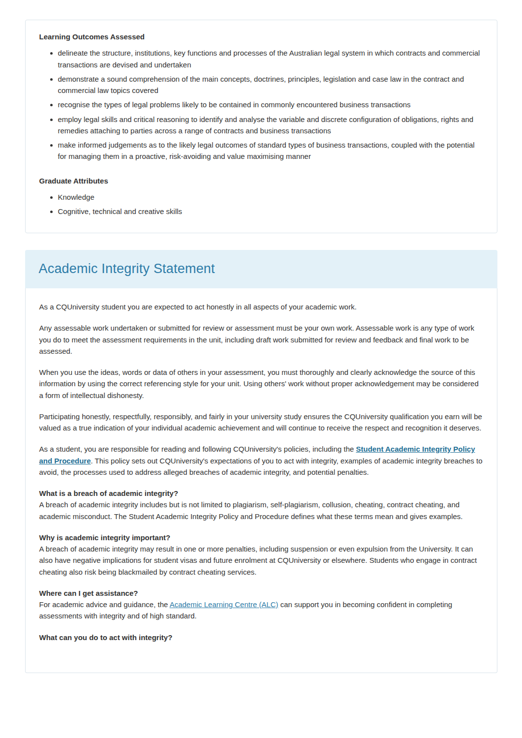Learning Outcomes Assessed
delineate the structure, institutions, key functions and processes of the Australian legal system in which contracts and commercial transactions are devised and undertaken
demonstrate a sound comprehension of the main concepts, doctrines, principles, legislation and case law in the contract and commercial law topics covered
recognise the types of legal problems likely to be contained in commonly encountered business transactions
employ legal skills and critical reasoning to identify and analyse the variable and discrete configuration of obligations, rights and remedies attaching to parties across a range of contracts and business transactions
make informed judgements as to the likely legal outcomes of standard types of business transactions, coupled with the potential for managing them in a proactive, risk-avoiding and value maximising manner
Graduate Attributes
Knowledge
Cognitive, technical and creative skills
Academic Integrity Statement
As a CQUniversity student you are expected to act honestly in all aspects of your academic work.
Any assessable work undertaken or submitted for review or assessment must be your own work. Assessable work is any type of work you do to meet the assessment requirements in the unit, including draft work submitted for review and feedback and final work to be assessed.
When you use the ideas, words or data of others in your assessment, you must thoroughly and clearly acknowledge the source of this information by using the correct referencing style for your unit. Using others' work without proper acknowledgement may be considered a form of intellectual dishonesty.
Participating honestly, respectfully, responsibly, and fairly in your university study ensures the CQUniversity qualification you earn will be valued as a true indication of your individual academic achievement and will continue to receive the respect and recognition it deserves.
As a student, you are responsible for reading and following CQUniversity's policies, including the Student Academic Integrity Policy and Procedure. This policy sets out CQUniversity's expectations of you to act with integrity, examples of academic integrity breaches to avoid, the processes used to address alleged breaches of academic integrity, and potential penalties.
What is a breach of academic integrity?
A breach of academic integrity includes but is not limited to plagiarism, self-plagiarism, collusion, cheating, contract cheating, and academic misconduct. The Student Academic Integrity Policy and Procedure defines what these terms mean and gives examples.
Why is academic integrity important?
A breach of academic integrity may result in one or more penalties, including suspension or even expulsion from the University. It can also have negative implications for student visas and future enrolment at CQUniversity or elsewhere. Students who engage in contract cheating also risk being blackmailed by contract cheating services.
Where can I get assistance?
For academic advice and guidance, the Academic Learning Centre (ALC) can support you in becoming confident in completing assessments with integrity and of high standard.
What can you do to act with integrity?